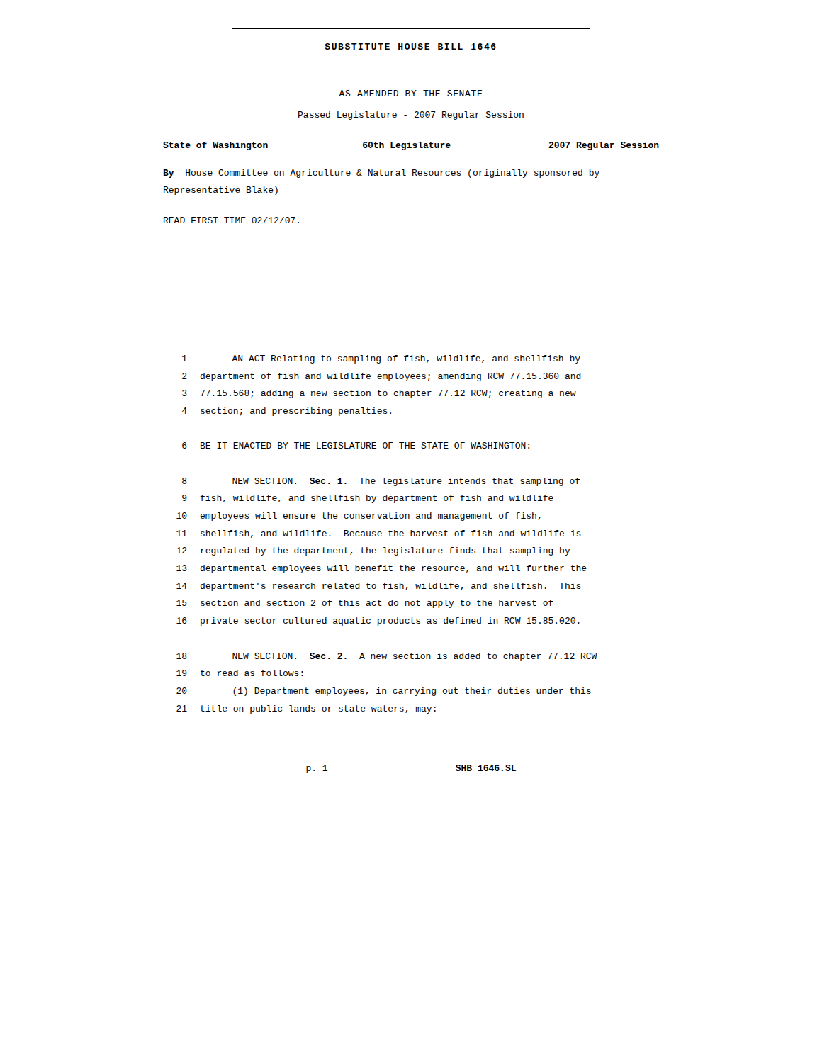SUBSTITUTE HOUSE BILL 1646
AS AMENDED BY THE SENATE
Passed Legislature - 2007 Regular Session
| State of Washington | 60th Legislature | 2007 Regular Session |
By House Committee on Agriculture & Natural Resources (originally sponsored by Representative Blake)
READ FIRST TIME 02/12/07.
AN ACT Relating to sampling of fish, wildlife, and shellfish by
department of fish and wildlife employees; amending RCW 77.15.360 and
77.15.568; adding a new section to chapter 77.12 RCW; creating a new
section; and prescribing penalties.
BE IT ENACTED BY THE LEGISLATURE OF THE STATE OF WASHINGTON:
NEW SECTION. Sec. 1. The legislature intends that sampling of
fish, wildlife, and shellfish by department of fish and wildlife
employees will ensure the conservation and management of fish,
shellfish, and wildlife. Because the harvest of fish and wildlife is
regulated by the department, the legislature finds that sampling by
departmental employees will benefit the resource, and will further the
department's research related to fish, wildlife, and shellfish. This
section and section 2 of this act do not apply to the harvest of
private sector cultured aquatic products as defined in RCW 15.85.020.
NEW SECTION. Sec. 2. A new section is added to chapter 77.12 RCW
to read as follows:
(1) Department employees, in carrying out their duties under this
title on public lands or state waters, may:
p. 1 SHB 1646.SL